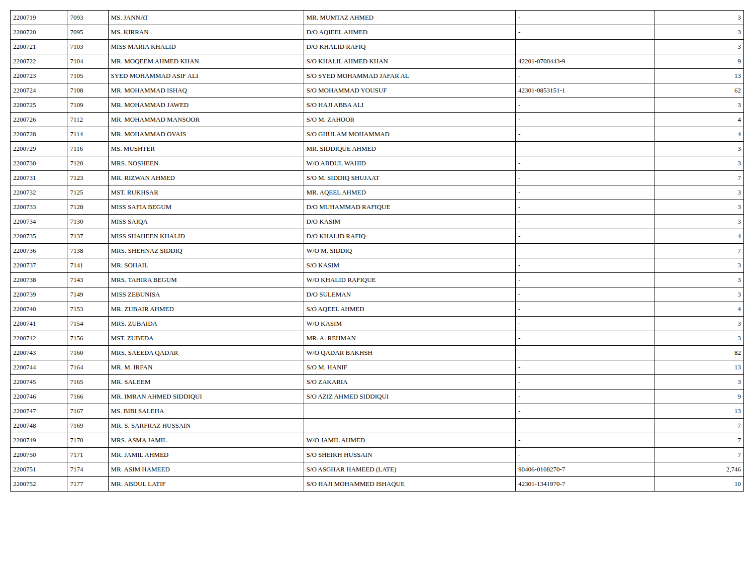| 2200719 | 7093 | MS. JANNAT | MR. MUMTAZ AHMED | - | 3 |
| 2200720 | 7095 | MS. KIRRAN | D/O AQIEEL AHMED | - | 3 |
| 2200721 | 7103 | MISS MARIA KHALID | D/O KHALID RAFIQ | - | 3 |
| 2200722 | 7104 | MR. MOQEEM AHMED KHAN | S/O KHALIL AHMED KHAN | 42201-0700443-9 | 9 |
| 2200723 | 7105 | SYED MOHAMMAD ASIF ALI | S/O SYED MOHAMMAD JAFAR AL | - | 13 |
| 2200724 | 7108 | MR. MOHAMMAD ISHAQ | S/O MOHAMMAD YOUSUF | 42301-0853151-1 | 62 |
| 2200725 | 7109 | MR. MOHAMMAD JAWED | S/O HAJI ABBA ALI | - | 3 |
| 2200726 | 7112 | MR. MOHAMMAD MANSOOR | S/O M. ZAHOOR | - | 4 |
| 2200728 | 7114 | MR. MOHAMMAD OVAIS | S/O GHULAM MOHAMMAD | - | 4 |
| 2200729 | 7116 | MS. MUSHTER | MR. SIDDIQUE AHMED | - | 3 |
| 2200730 | 7120 | MRS. NOSHEEN | W/O ABDUL WAHID | - | 3 |
| 2200731 | 7123 | MR. RIZWAN AHMED | S/O M. SIDDIQ SHUJAAT | - | 7 |
| 2200732 | 7125 | MST. RUKHSAR | MR. AQEEL AHMED | - | 3 |
| 2200733 | 7128 | MISS SAFIA BEGUM | D/O MUHAMMAD RAFIQUE | - | 3 |
| 2200734 | 7130 | MISS SAIQA | D/O KASIM | - | 3 |
| 2200735 | 7137 | MISS SHAHEEN KHALID | D/O KHALID RAFIQ | - | 4 |
| 2200736 | 7138 | MRS. SHEHNAZ SIDDIQ | W/O M. SIDDIQ | - | 7 |
| 2200737 | 7141 | MR. SOHAIL | S/O KASIM | - | 3 |
| 2200738 | 7143 | MRS. TAHIRA BEGUM | W/O KHALID RAFIQUE | - | 3 |
| 2200739 | 7149 | MISS ZEBUNISA | D/O SULEMAN | - | 3 |
| 2200740 | 7153 | MR. ZUBAIR AHMED | S/O AQEEL AHMED | - | 4 |
| 2200741 | 7154 | MRS. ZUBAIDA | W/O KASIM | - | 3 |
| 2200742 | 7156 | MST. ZUBEDA | MR. A. REHMAN | - | 3 |
| 2200743 | 7160 | MRS. SAEEDA QADAR | W/O QADAR BAKHSH | - | 82 |
| 2200744 | 7164 | MR. M. IRFAN | S/O M. HANIF | - | 13 |
| 2200745 | 7165 | MR. SALEEM | S/O ZAKARIA | - | 3 |
| 2200746 | 7166 | MR. IMRAN AHMED SIDDIQUI | S/O AZIZ AHMED SIDDIQUI | - | 9 |
| 2200747 | 7167 | MS. BIBI SALEHA | | - | 13 |
| 2200748 | 7169 | MR. S. SARFRAZ HUSSAIN | | - | 7 |
| 2200749 | 7170 | MRS. ASMA JAMIL | W/O JAMIL AHMED | - | 7 |
| 2200750 | 7171 | MR. JAMIL AHMED | S/O SHEIKH HUSSAIN | - | 7 |
| 2200751 | 7174 | MR. ASIM HAMEED | S/O ASGHAR HAMEED (LATE) | 90406-0108270-7 | 2,746 |
| 2200752 | 7177 | MR. ABDUL LATIF | S/O HAJI MOHAMMED ISHAQUE | 42301-1341970-7 | 10 |